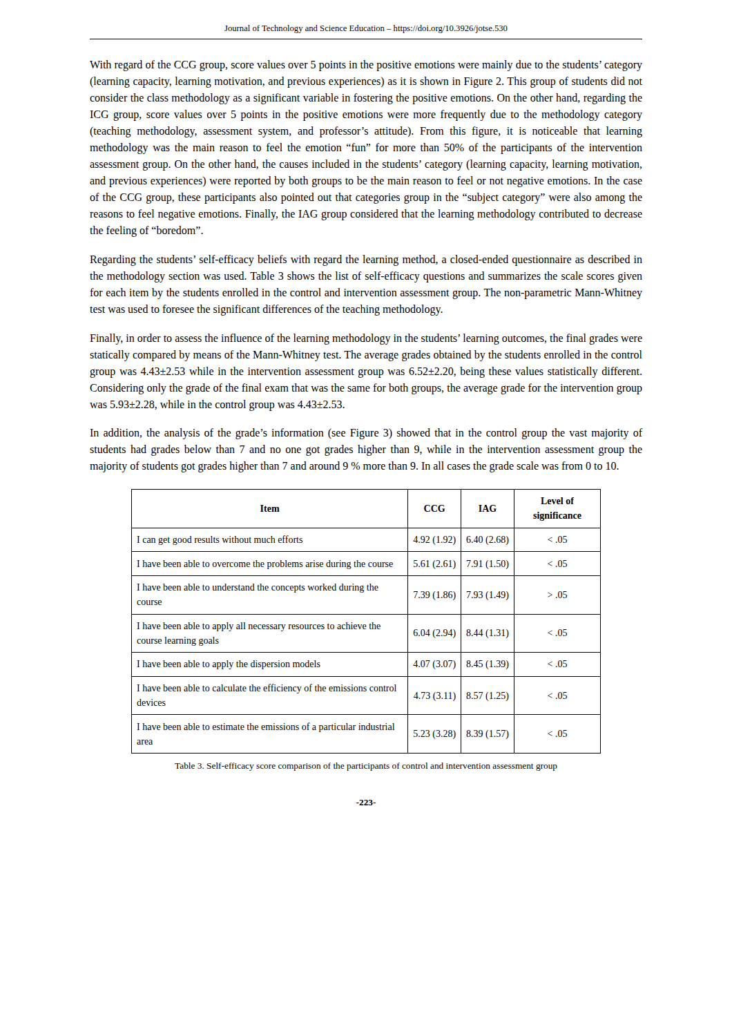Journal of Technology and Science Education – https://doi.org/10.3926/jotse.530
With regard of the CCG group, score values over 5 points in the positive emotions were mainly due to the students’ category (learning capacity, learning motivation, and previous experiences) as it is shown in Figure 2. This group of students did not consider the class methodology as a significant variable in fostering the positive emotions. On the other hand, regarding the ICG group, score values over 5 points in the positive emotions were more frequently due to the methodology category (teaching methodology, assessment system, and professor’s attitude). From this figure, it is noticeable that learning methodology was the main reason to feel the emotion “fun” for more than 50% of the participants of the intervention assessment group. On the other hand, the causes included in the students’ category (learning capacity, learning motivation, and previous experiences) were reported by both groups to be the main reason to feel or not negative emotions. In the case of the CCG group, these participants also pointed out that categories group in the “subject category” were also among the reasons to feel negative emotions. Finally, the IAG group considered that the learning methodology contributed to decrease the feeling of “boredom”.
Regarding the students’ self-efficacy beliefs with regard the learning method, a closed-ended questionnaire as described in the methodology section was used. Table 3 shows the list of self-efficacy questions and summarizes the scale scores given for each item by the students enrolled in the control and intervention assessment group. The non-parametric Mann-Whitney test was used to foresee the significant differences of the teaching methodology.
Finally, in order to assess the influence of the learning methodology in the students’ learning outcomes, the final grades were statically compared by means of the Mann-Whitney test. The average grades obtained by the students enrolled in the control group was 4.43±2.53 while in the intervention assessment group was 6.52±2.20, being these values statistically different. Considering only the grade of the final exam that was the same for both groups, the average grade for the intervention group was 5.93±2.28, while in the control group was 4.43±2.53.
In addition, the analysis of the grade’s information (see Figure 3) showed that in the control group the vast majority of students had grades below than 7 and no one got grades higher than 9, while in the intervention assessment group the majority of students got grades higher than 7 and around 9 % more than 9. In all cases the grade scale was from 0 to 10.
Table 3. Self-efficacy score comparison of the participants of control and intervention assessment group
| Item | CCG | IAG | Level of significance |
| --- | --- | --- | --- |
| I can get good results without much efforts | 4.92 (1.92) | 6.40 (2.68) | < .05 |
| I have been able to overcome the problems arise during the course | 5.61 (2.61) | 7.91 (1.50) | < .05 |
| I have been able to understand the concepts worked during the course | 7.39 (1.86) | 7.93 (1.49) | > .05 |
| I have been able to apply all necessary resources to achieve the course learning goals | 6.04 (2.94) | 8.44 (1.31) | < .05 |
| I have been able to apply the dispersion models | 4.07 (3.07) | 8.45 (1.39) | < .05 |
| I have been able to calculate the efficiency of the emissions control devices | 4.73 (3.11) | 8.57 (1.25) | < .05 |
| I have been able to estimate the emissions of a particular industrial area | 5.23 (3.28) | 8.39 (1.57) | < .05 |
-223-